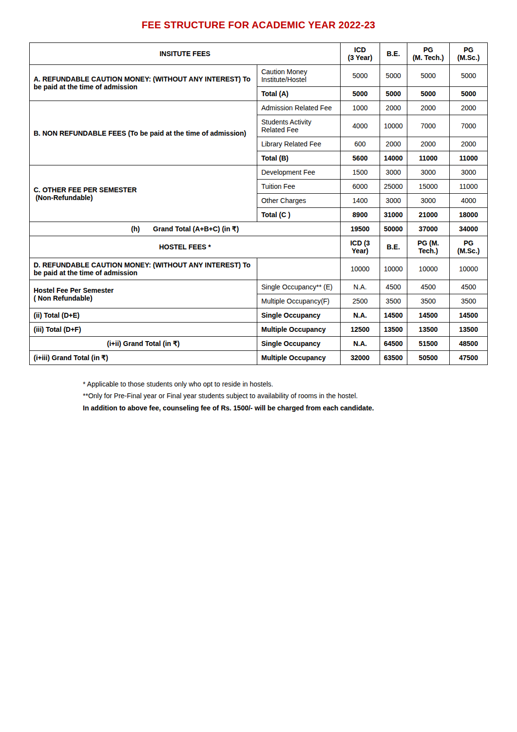FEE STRUCTURE FOR ACADEMIC YEAR 2022-23
| INSITUTE FEES | ICD (3 Year) | B.E. | PG (M. Tech.) | PG (M.Sc.) |
| --- | --- | --- | --- | --- |
| A. REFUNDABLE CAUTION MONEY: (WITHOUT ANY INTEREST) To be paid at the time of admission | Caution Money Institute/Hostel | 5000 | 5000 | 5000 | 5000 |
| Total (A) | 5000 | 5000 | 5000 | 5000 |
| B. NON REFUNDABLE FEES (To be paid at the time of admission) | Admission Related Fee | 1000 | 2000 | 2000 | 2000 |
| Students Activity Related Fee | 4000 | 10000 | 7000 | 7000 |
| Library Related Fee | 600 | 2000 | 2000 | 2000 |
| Total (B) | 5600 | 14000 | 11000 | 11000 |
| C. OTHER FEE PER SEMESTER (Non-Refundable) | Development Fee | 1500 | 3000 | 3000 | 3000 |
| Tuition Fee | 6000 | 25000 | 15000 | 11000 |
| Other Charges | 1400 | 3000 | 3000 | 4000 |
| Total (C ) | 8900 | 31000 | 21000 | 18000 |
| (h) Grand Total (A+B+C) (in ₹) | 19500 | 50000 | 37000 | 34000 |
| HOSTEL FEES * | ICD (3 Year) | B.E. | PG (M. Tech.) | PG (M.Sc.) |
| D. REFUNDABLE CAUTION MONEY: (WITHOUT ANY INTEREST) To be paid at the time of admission | | 10000 | 10000 | 10000 | 10000 |
| Hostel Fee Per Semester ( Non Refundable) | Single Occupancy** (E) | N.A. | 4500 | 4500 | 4500 |
| Multiple Occupancy(F) | 2500 | 3500 | 3500 | 3500 |
| (ii) Total (D+E) | Single Occupancy | N.A. | 14500 | 14500 | 14500 |
| (iii) Total (D+F) | Multiple Occupancy | 12500 | 13500 | 13500 | 13500 |
| (i+ii) Grand Total (in ₹) | Single Occupancy | N.A. | 64500 | 51500 | 48500 |
| (i+iii) Grand Total (in ₹) | Multiple Occupancy | 32000 | 63500 | 50500 | 47500 |
* Applicable to those students only who opt to reside in hostels.
**Only for Pre-Final year or Final year students subject to availability of rooms in the hostel.
In addition to above fee, counseling fee of Rs. 1500/- will be charged from each candidate.